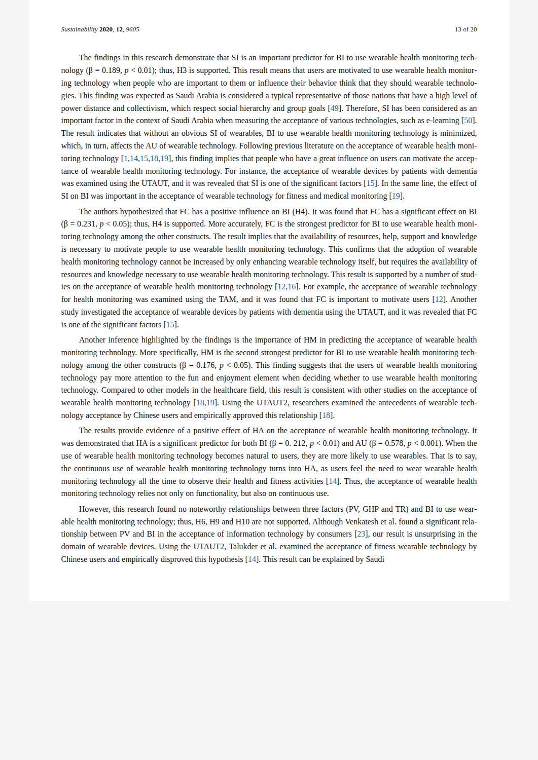Sustainability 2020, 12, 9605 13 of 20
The findings in this research demonstrate that SI is an important predictor for BI to use wearable health monitoring technology (β = 0.189, p < 0.01); thus, H3 is supported. This result means that users are motivated to use wearable health monitoring technology when people who are important to them or influence their behavior think that they should wearable technologies. This finding was expected as Saudi Arabia is considered a typical representative of those nations that have a high level of power distance and collectivism, which respect social hierarchy and group goals [49]. Therefore, SI has been considered as an important factor in the context of Saudi Arabia when measuring the acceptance of various technologies, such as e-learning [50]. The result indicates that without an obvious SI of wearables, BI to use wearable health monitoring technology is minimized, which, in turn, affects the AU of wearable technology. Following previous literature on the acceptance of wearable health monitoring technology [1,14,15,18,19], this finding implies that people who have a great influence on users can motivate the acceptance of wearable health monitoring technology. For instance, the acceptance of wearable devices by patients with dementia was examined using the UTAUT, and it was revealed that SI is one of the significant factors [15]. In the same line, the effect of SI on BI was important in the acceptance of wearable technology for fitness and medical monitoring [19].
The authors hypothesized that FC has a positive influence on BI (H4). It was found that FC has a significant effect on BI (β = 0.231, p < 0.05); thus, H4 is supported. More accurately, FC is the strongest predictor for BI to use wearable health monitoring technology among the other constructs. The result implies that the availability of resources, help, support and knowledge is necessary to motivate people to use wearable health monitoring technology. This confirms that the adoption of wearable health monitoring technology cannot be increased by only enhancing wearable technology itself, but requires the availability of resources and knowledge necessary to use wearable health monitoring technology. This result is supported by a number of studies on the acceptance of wearable health monitoring technology [12,16]. For example, the acceptance of wearable technology for health monitoring was examined using the TAM, and it was found that FC is important to motivate users [12]. Another study investigated the acceptance of wearable devices by patients with dementia using the UTAUT, and it was revealed that FC is one of the significant factors [15].
Another inference highlighted by the findings is the importance of HM in predicting the acceptance of wearable health monitoring technology. More specifically, HM is the second strongest predictor for BI to use wearable health monitoring technology among the other constructs (β = 0.176, p < 0.05). This finding suggests that the users of wearable health monitoring technology pay more attention to the fun and enjoyment element when deciding whether to use wearable health monitoring technology. Compared to other models in the healthcare field, this result is consistent with other studies on the acceptance of wearable health monitoring technology [18,19]. Using the UTAUT2, researchers examined the antecedents of wearable technology acceptance by Chinese users and empirically approved this relationship [18].
The results provide evidence of a positive effect of HA on the acceptance of wearable health monitoring technology. It was demonstrated that HA is a significant predictor for both BI (β = 0. 212, p < 0.01) and AU (β = 0.578, p < 0.001). When the use of wearable health monitoring technology becomes natural to users, they are more likely to use wearables. That is to say, the continuous use of wearable health monitoring technology turns into HA, as users feel the need to wear wearable health monitoring technology all the time to observe their health and fitness activities [14]. Thus, the acceptance of wearable health monitoring technology relies not only on functionality, but also on continuous use.
However, this research found no noteworthy relationships between three factors (PV, GHP and TR) and BI to use wearable health monitoring technology; thus, H6, H9 and H10 are not supported. Although Venkatesh et al. found a significant relationship between PV and BI in the acceptance of information technology by consumers [23], our result is unsurprising in the domain of wearable devices. Using the UTAUT2, Talukder et al. examined the acceptance of fitness wearable technology by Chinese users and empirically disproved this hypothesis [14]. This result can be explained by Saudi